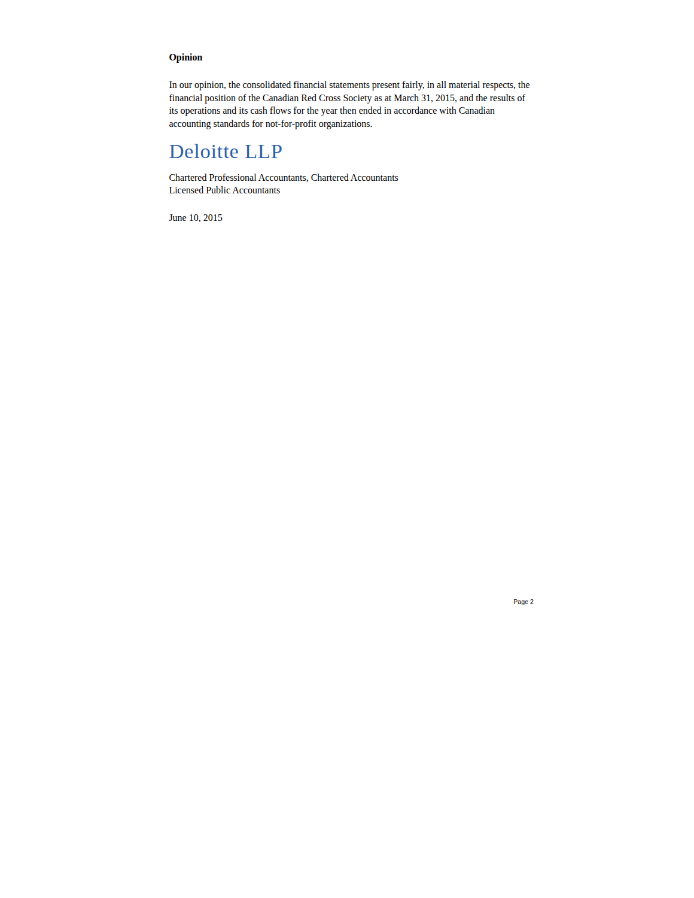Opinion
In our opinion, the consolidated financial statements present fairly, in all material respects, the financial position of the Canadian Red Cross Society as at March 31, 2015, and the results of its operations and its cash flows for the year then ended in accordance with Canadian accounting standards for not-for-profit organizations.
Deloitte LLP
Chartered Professional Accountants, Chartered Accountants Licensed Public Accountants
June 10, 2015
Page 2